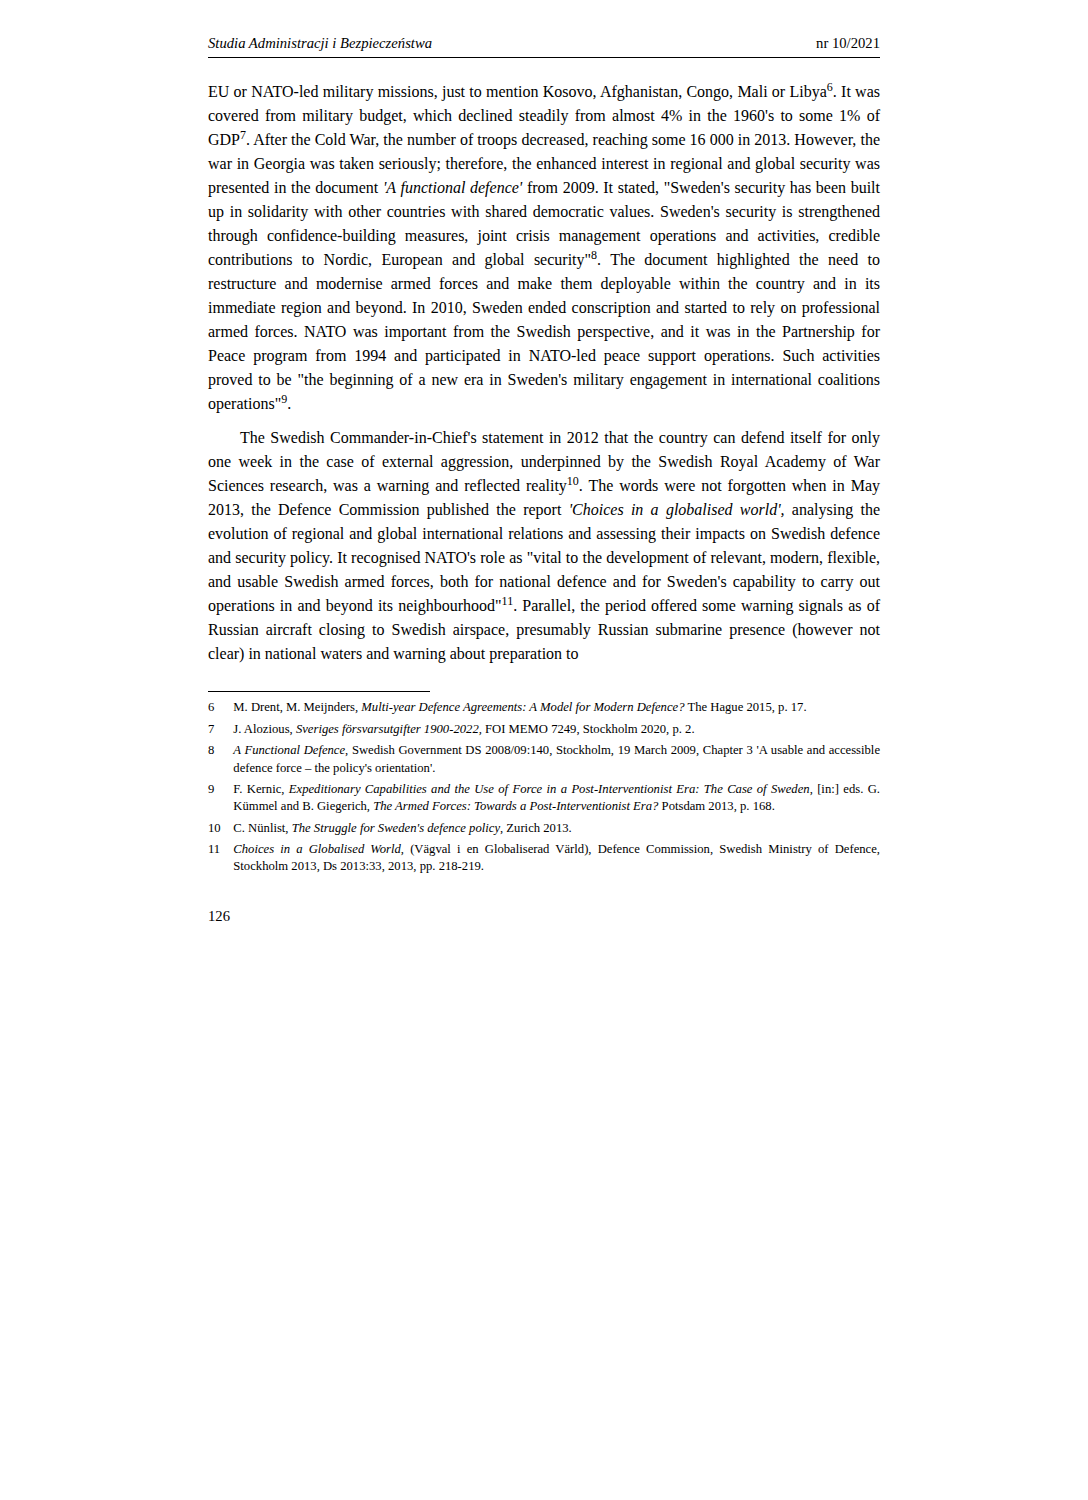Studia Administracji i Bezpieczeństwa nr 10/2021
EU or NATO-led military missions, just to mention Kosovo, Afghanistan, Congo, Mali or Libya6. It was covered from military budget, which declined steadily from almost 4% in the 1960's to some 1% of GDP7. After the Cold War, the number of troops decreased, reaching some 16 000 in 2013. However, the war in Georgia was taken seriously; therefore, the enhanced interest in regional and global security was presented in the document 'A functional defence' from 2009. It stated, "Sweden's security has been built up in solidarity with other countries with shared democratic values. Sweden's security is strengthened through confidence-building measures, joint crisis management operations and activities, credible contributions to Nordic, European and global security"8. The document highlighted the need to restructure and modernise armed forces and make them deployable within the country and in its immediate region and beyond. In 2010, Sweden ended conscription and started to rely on professional armed forces. NATO was important from the Swedish perspective, and it was in the Partnership for Peace program from 1994 and participated in NATO-led peace support operations. Such activities proved to be "the beginning of a new era in Sweden's military engagement in international coalitions operations"9.
The Swedish Commander-in-Chief's statement in 2012 that the country can defend itself for only one week in the case of external aggression, underpinned by the Swedish Royal Academy of War Sciences research, was a warning and reflected reality10. The words were not forgotten when in May 2013, the Defence Commission published the report 'Choices in a globalised world', analysing the evolution of regional and global international relations and assessing their impacts on Swedish defence and security policy. It recognised NATO's role as "vital to the development of relevant, modern, flexible, and usable Swedish armed forces, both for national defence and for Sweden's capability to carry out operations in and beyond its neighbourhood"11. Parallel, the period offered some warning signals as of Russian aircraft closing to Swedish airspace, presumably Russian submarine presence (however not clear) in national waters and warning about preparation to
6 M. Drent, M. Meijnders, Multi-year Defence Agreements: A Model for Modern Defence? The Hague 2015, p. 17.
7 J. Alozious, Sveriges försvarsutgifter 1900-2022, FOI MEMO 7249, Stockholm 2020, p. 2.
8 A Functional Defence, Swedish Government DS 2008/09:140, Stockholm, 19 March 2009, Chapter 3 'A usable and accessible defence force – the policy's orientation'.
9 F. Kernic, Expeditionary Capabilities and the Use of Force in a Post-Interventionist Era: The Case of Sweden, [in:] eds. G. Kümmel and B. Giegerich, The Armed Forces: Towards a Post-Interventionist Era? Potsdam 2013, p. 168.
10 C. Nünlist, The Struggle for Sweden's defence policy, Zurich 2013.
11 Choices in a Globalised World, (Vägval i en Globaliserad Värld), Defence Commission, Swedish Ministry of Defence, Stockholm 2013, Ds 2013:33, 2013, pp. 218-219.
126